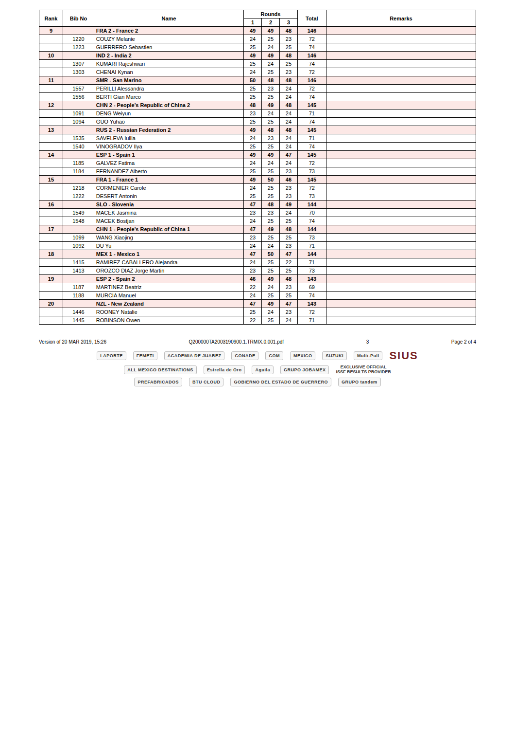| Rank | Bib No | Name | Rounds | Total | Remarks |
| --- | --- | --- | --- | --- | --- |
| 1 | 2 | 3 |
| 9 | | FRA 2 - France 2 | 49 | 49 | 48 | 146 | |
| | 1220 | COUZY Melanie | 24 | 25 | 23 | 72 | |
| | 1223 | GUERRERO Sebastien | 25 | 24 | 25 | 74 | |
| 10 | | IND 2 - India 2 | 49 | 49 | 48 | 146 | |
| | 1307 | KUMARI Rajeshwari | 25 | 24 | 25 | 74 | |
| | 1303 | CHENAI Kynan | 24 | 25 | 23 | 72 | |
| 11 | | SMR - San Marino | 50 | 48 | 48 | 146 | |
| | 1557 | PERILLI Alessandra | 25 | 23 | 24 | 72 | |
| | 1556 | BERTI Gian Marco | 25 | 25 | 24 | 74 | |
| 12 | | CHN 2 - People's Republic of China 2 | 48 | 49 | 48 | 145 | |
| | 1091 | DENG Weiyun | 23 | 24 | 24 | 71 | |
| | 1094 | GUO Yuhao | 25 | 25 | 24 | 74 | |
| 13 | | RUS 2 - Russian Federation 2 | 49 | 48 | 48 | 145 | |
| | 1535 | SAVELEVA Iuliia | 24 | 23 | 24 | 71 | |
| | 1540 | VINOGRADOV Ilya | 25 | 25 | 24 | 74 | |
| 14 | | ESP 1 - Spain 1 | 49 | 49 | 47 | 145 | |
| | 1185 | GALVEZ Fatima | 24 | 24 | 24 | 72 | |
| | 1184 | FERNANDEZ Alberto | 25 | 25 | 23 | 73 | |
| 15 | | FRA 1 - France 1 | 49 | 50 | 46 | 145 | |
| | 1218 | CORMENIER Carole | 24 | 25 | 23 | 72 | |
| | 1222 | DESERT Antonin | 25 | 25 | 23 | 73 | |
| 16 | | SLO - Slovenia | 47 | 48 | 49 | 144 | |
| | 1549 | MACEK Jasmina | 23 | 23 | 24 | 70 | |
| | 1548 | MACEK Bostjan | 24 | 25 | 25 | 74 | |
| 17 | | CHN 1 - People's Republic of China 1 | 47 | 49 | 48 | 144 | |
| | 1099 | WANG Xiaojing | 23 | 25 | 25 | 73 | |
| | 1092 | DU Yu | 24 | 24 | 23 | 71 | |
| 18 | | MEX 1 - Mexico 1 | 47 | 50 | 47 | 144 | |
| | 1415 | RAMIREZ CABALLERO Alejandra | 24 | 25 | 22 | 71 | |
| | 1413 | OROZCO DIAZ Jorge Martin | 23 | 25 | 25 | 73 | |
| 19 | | ESP 2 - Spain 2 | 46 | 49 | 48 | 143 | |
| | 1187 | MARTINEZ Beatriz | 22 | 24 | 23 | 69 | |
| | 1188 | MURCIA Manuel | 24 | 25 | 25 | 74 | |
| 20 | | NZL - New Zealand | 47 | 49 | 47 | 143 | |
| | 1446 | ROONEY Natalie | 25 | 24 | 23 | 72 | |
| | 1445 | ROBINSON Owen | 22 | 25 | 24 | 71 | |
Version of 20 MAR 2019, 15:26
Q200000TA2003190900.1.TRMIX.0.001.pdf
3
Page 2 of 4
LAPORTE FEMETI ACADEMIA DE JUAREZ CONADE COM MEXICO SUZUKI Multi-Pull SIUS
ALL MEXICO DESTINATIONS Estrella de Oro Aguila GRUPO JOBAMEX EXCLUSIVE OFFICIAL
ISSF RESULTS PROVIDER
PREFABRICADOS BTU CLOUD GOBIERNO DEL ESTADO DE GUERRERO GRUPO tandem